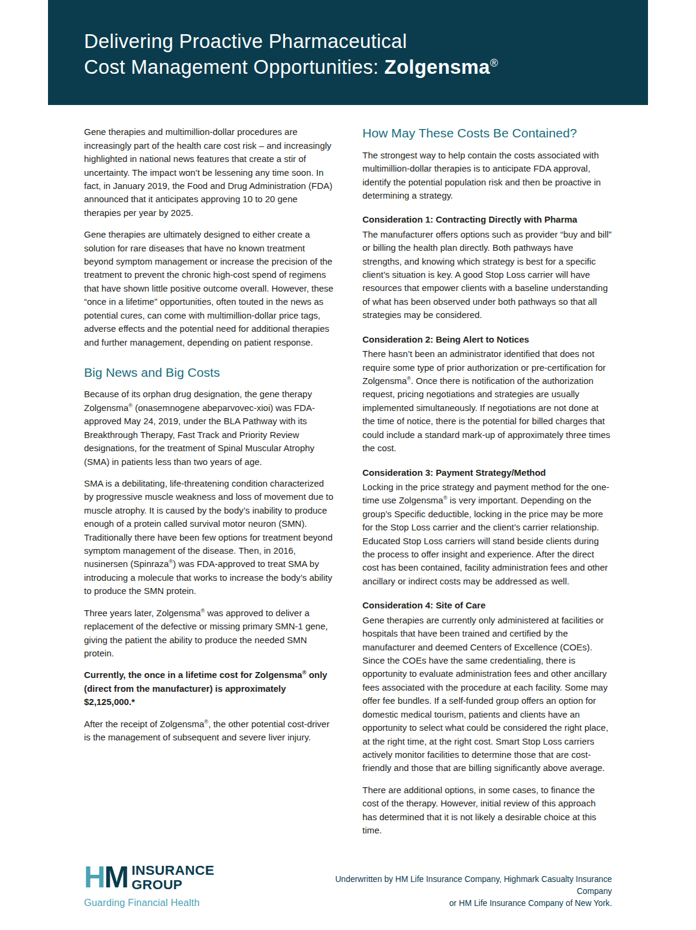Delivering Proactive Pharmaceutical
Cost Management Opportunities: Zolgensma®
Gene therapies and multimillion-dollar procedures are increasingly part of the health care cost risk – and increasingly highlighted in national news features that create a stir of uncertainty. The impact won’t be lessening any time soon. In fact, in January 2019, the Food and Drug Administration (FDA) announced that it anticipates approving 10 to 20 gene therapies per year by 2025.
Gene therapies are ultimately designed to either create a solution for rare diseases that have no known treatment beyond symptom management or increase the precision of the treatment to prevent the chronic high-cost spend of regimens that have shown little positive outcome overall. However, these “once in a lifetime” opportunities, often touted in the news as potential cures, can come with multimillion-dollar price tags, adverse effects and the potential need for additional therapies and further management, depending on patient response.
Big News and Big Costs
Because of its orphan drug designation, the gene therapy Zolgensma® (onasemnogene abeparvovec-xioi) was FDA-approved May 24, 2019, under the BLA Pathway with its Breakthrough Therapy, Fast Track and Priority Review designations, for the treatment of Spinal Muscular Atrophy (SMA) in patients less than two years of age.
SMA is a debilitating, life-threatening condition characterized by progressive muscle weakness and loss of movement due to muscle atrophy. It is caused by the body’s inability to produce enough of a protein called survival motor neuron (SMN). Traditionally there have been few options for treatment beyond symptom management of the disease. Then, in 2016, nusinersen (Spinraza®) was FDA-approved to treat SMA by introducing a molecule that works to increase the body’s ability to produce the SMN protein.
Three years later, Zolgensma® was approved to deliver a replacement of the defective or missing primary SMN-1 gene, giving the patient the ability to produce the needed SMN protein.
Currently, the once in a lifetime cost for Zolgensma® only (direct from the manufacturer) is approximately $2,125,000.*
After the receipt of Zolgensma®, the other potential cost-driver is the management of subsequent and severe liver injury.
How May These Costs Be Contained?
The strongest way to help contain the costs associated with multimillion-dollar therapies is to anticipate FDA approval, identify the potential population risk and then be proactive in determining a strategy.
Consideration 1: Contracting Directly with Pharma
The manufacturer offers options such as provider “buy and bill” or billing the health plan directly. Both pathways have strengths, and knowing which strategy is best for a specific client’s situation is key. A good Stop Loss carrier will have resources that empower clients with a baseline understanding of what has been observed under both pathways so that all strategies may be considered.
Consideration 2: Being Alert to Notices
There hasn’t been an administrator identified that does not require some type of prior authorization or pre-certification for Zolgensma®. Once there is notification of the authorization request, pricing negotiations and strategies are usually implemented simultaneously. If negotiations are not done at the time of notice, there is the potential for billed charges that could include a standard mark-up of approximately three times the cost.
Consideration 3: Payment Strategy/Method
Locking in the price strategy and payment method for the one-time use Zolgensma® is very important. Depending on the group’s Specific deductible, locking in the price may be more for the Stop Loss carrier and the client’s carrier relationship. Educated Stop Loss carriers will stand beside clients during the process to offer insight and experience. After the direct cost has been contained, facility administration fees and other ancillary or indirect costs may be addressed as well.
Consideration 4: Site of Care
Gene therapies are currently only administered at facilities or hospitals that have been trained and certified by the manufacturer and deemed Centers of Excellence (COEs). Since the COEs have the same credentialing, there is opportunity to evaluate administration fees and other ancillary fees associated with the procedure at each facility. Some may offer fee bundles. If a self-funded group offers an option for domestic medical tourism, patients and clients have an opportunity to select what could be considered the right place, at the right time, at the right cost. Smart Stop Loss carriers actively monitor facilities to determine those that are cost-friendly and those that are billing significantly above average.
There are additional options, in some cases, to finance the cost of the therapy. However, initial review of this approach has determined that it is not likely a desirable choice at this time.
HM
Insurance Group
Guarding Financial Health
Underwritten by HM Life Insurance Company, Highmark Casualty Insurance Company
or HM Life Insurance Company of New York.